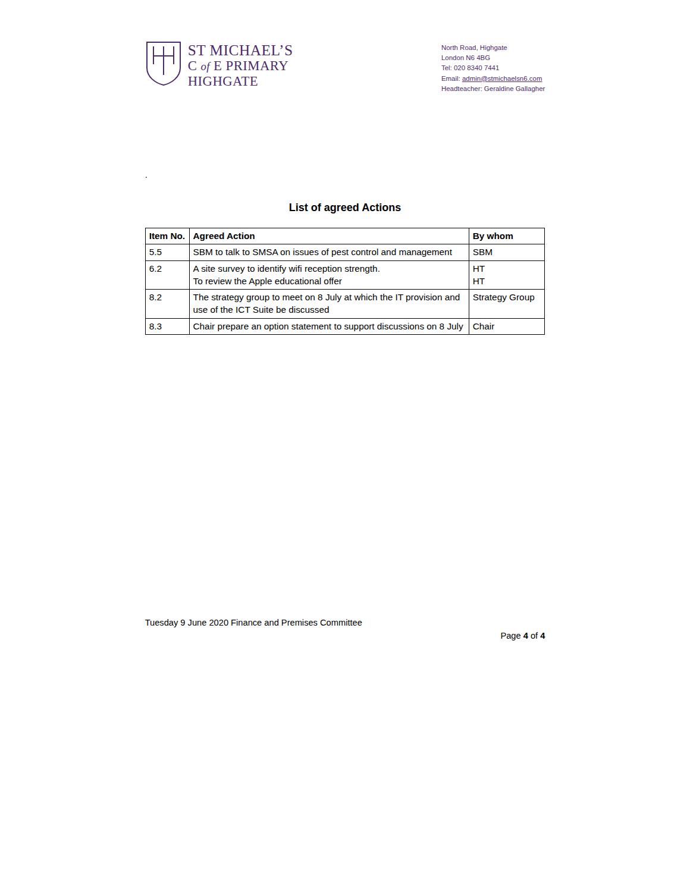ST MICHAEL’S
C of E PRIMARY
HIGHGATE
North Road, Highgate
London N6 4BG
Tel: 020 8340 7441
Email: admin@stmichaelsn6.com
Headteacher: Geraldine Gallagher
.
List of agreed Actions
| Item No. | Agreed Action | By whom |
| --- | --- | --- |
| 5.5 | SBM to talk to SMSA on issues of pest control and management | SBM |
| 6.2 | A site survey to identify wifi reception strength. To review the Apple educational offer | HT HT |
| 8.2 | The strategy group to meet on 8 July at which the IT provision and use of the ICT Suite be discussed | Strategy Group |
| 8.3 | Chair prepare an option statement to support discussions on 8 July | Chair |
Tuesday 9 June 2020 Finance and Premises Committee
Page 4 of 4